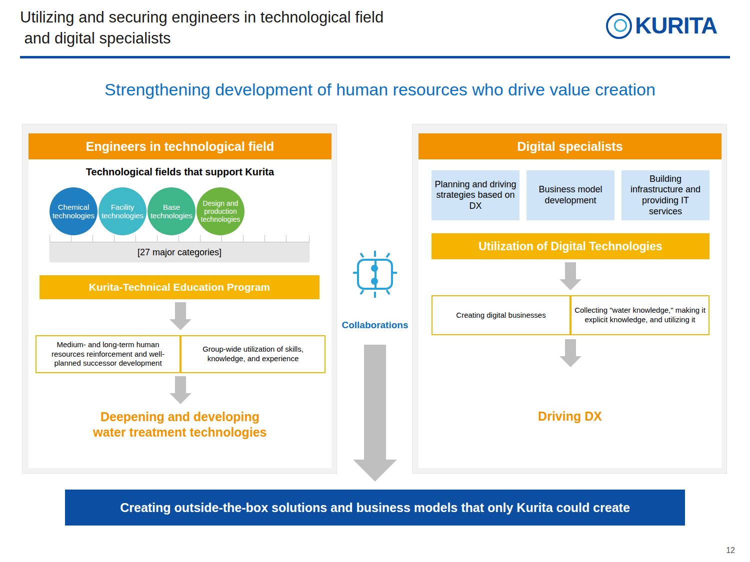Utilizing and securing engineers in technological field
and digital specialists
KURITA
Strengthening development of human resources who drive value creation
Engineers in technological field
Technological fields that support Kurita
Chemical
technologies
Facility
technologies
Base
technologies
Design and
production
technologies
[27 major categories]
Kurita-Technical Education Program
Medium- and long-term human resources reinforcement and well-planned successor development
Group-wide utilization of skills, knowledge, and experience
Deepening and developing
water treatment technologies
Digital specialists
Planning and driving strategies based on DX
Business model development
Building infrastructure and providing IT services
Utilization of Digital Technologies
Creating digital businesses
Collecting "water knowledge," making it explicit knowledge, and utilizing it
Driving DX
Collaborations
Creating outside-the-box solutions and business models that only Kurita could create
12